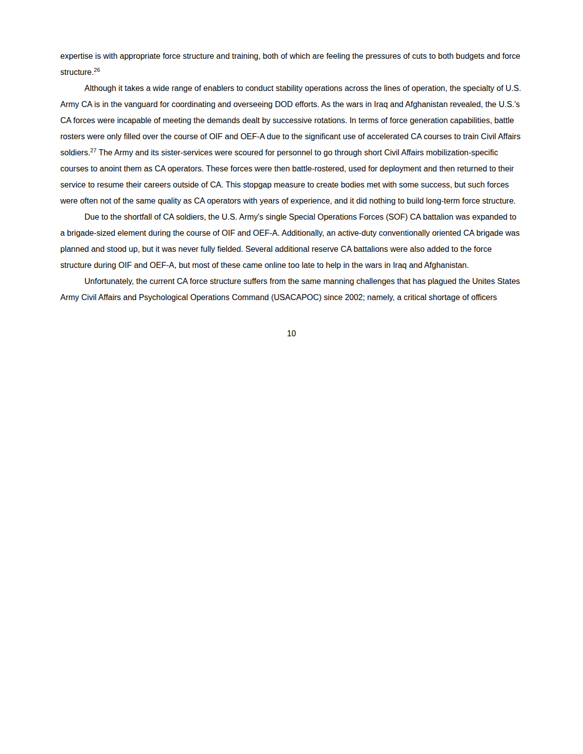expertise is with appropriate force structure and training, both of which are feeling the pressures of cuts to both budgets and force structure.26
Although it takes a wide range of enablers to conduct stability operations across the lines of operation, the specialty of U.S. Army CA is in the vanguard for coordinating and overseeing DOD efforts. As the wars in Iraq and Afghanistan revealed, the U.S.'s CA forces were incapable of meeting the demands dealt by successive rotations. In terms of force generation capabilities, battle rosters were only filled over the course of OIF and OEF-A due to the significant use of accelerated CA courses to train Civil Affairs soldiers.27 The Army and its sister-services were scoured for personnel to go through short Civil Affairs mobilization-specific courses to anoint them as CA operators. These forces were then battle-rostered, used for deployment and then returned to their service to resume their careers outside of CA. This stopgap measure to create bodies met with some success, but such forces were often not of the same quality as CA operators with years of experience, and it did nothing to build long-term force structure.
Due to the shortfall of CA soldiers, the U.S. Army's single Special Operations Forces (SOF) CA battalion was expanded to a brigade-sized element during the course of OIF and OEF-A. Additionally, an active-duty conventionally oriented CA brigade was planned and stood up, but it was never fully fielded. Several additional reserve CA battalions were also added to the force structure during OIF and OEF-A, but most of these came online too late to help in the wars in Iraq and Afghanistan.
Unfortunately, the current CA force structure suffers from the same manning challenges that has plagued the Unites States Army Civil Affairs and Psychological Operations Command (USACAPOC) since 2002; namely, a critical shortage of officers
10